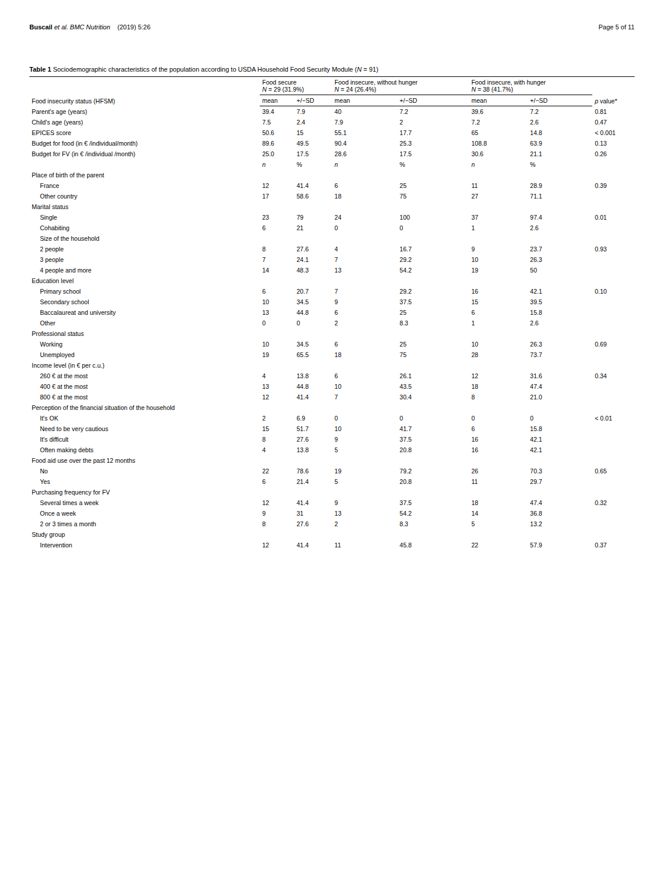Buscail et al. BMC Nutrition (2019) 5:26
Page 5 of 11
Table 1 Sociodemographic characteristics of the population according to USDA Household Food Security Module (N = 91)
| Food insecurity status (HFSM) | Food secure N = 29 (31.9%) | Food insecure, without hunger N = 24 (26.4%) | Food insecure, with hunger N = 38 (41.7%) | p value* |
| --- | --- | --- | --- | --- |
| mean | +/−SD | mean | +/−SD | mean | +/−SD |
| Parent's age (years) | 39.4 | 7.9 | 40 | 7.2 | 39.6 | 7.2 | 0.81 |
| Child's age (years) | 7.5 | 2.4 | 7.9 | 2 | 7.2 | 2.6 | 0.47 |
| EPICES score | 50.6 | 15 | 55.1 | 17.7 | 65 | 14.8 | < 0.001 |
| Budget for food (in € /individual/month) | 89.6 | 49.5 | 90.4 | 25.3 | 108.8 | 63.9 | 0.13 |
| Budget for FV (in € /individual /month) | 25.0 | 17.5 | 28.6 | 17.5 | 30.6 | 21.1 | 0.26 |
| | n | % | n | % | n | % | |
| Place of birth of the parent | | | | | | | |
| France | 12 | 41.4 | 6 | 25 | 11 | 28.9 | 0.39 |
| Other country | 17 | 58.6 | 18 | 75 | 27 | 71.1 | |
| Marital status | | | | | | | |
| Single | 23 | 79 | 24 | 100 | 37 | 97.4 | 0.01 |
| Cohabiting | 6 | 21 | 0 | 0 | 1 | 2.6 | |
| Size of the household | | | | | | | |
| 2 people | 8 | 27.6 | 4 | 16.7 | 9 | 23.7 | 0.93 |
| 3 people | 7 | 24.1 | 7 | 29.2 | 10 | 26.3 | |
| 4 people and more | 14 | 48.3 | 13 | 54.2 | 19 | 50 | |
| Education level | | | | | | | |
| Primary school | 6 | 20.7 | 7 | 29.2 | 16 | 42.1 | 0.10 |
| Secondary school | 10 | 34.5 | 9 | 37.5 | 15 | 39.5 | |
| Baccalaureat and university | 13 | 44.8 | 6 | 25 | 6 | 15.8 | |
| Other | 0 | 0 | 2 | 8.3 | 1 | 2.6 | |
| Professional status | | | | | | | |
| Working | 10 | 34.5 | 6 | 25 | 10 | 26.3 | 0.69 |
| Unemployed | 19 | 65.5 | 18 | 75 | 28 | 73.7 | |
| Income level (in € per c.u.) | | | | | | | |
| 260 € at the most | 4 | 13.8 | 6 | 26.1 | 12 | 31.6 | 0.34 |
| 400 € at the most | 13 | 44.8 | 10 | 43.5 | 18 | 47.4 | |
| 800 € at the most | 12 | 41.4 | 7 | 30.4 | 8 | 21.0 | |
| Perception of the financial situation of the household | | | | | | | |
| It's OK | 2 | 6.9 | 0 | 0 | 0 | 0 | < 0.01 |
| Need to be very cautious | 15 | 51.7 | 10 | 41.7 | 6 | 15.8 | |
| It's difficult | 8 | 27.6 | 9 | 37.5 | 16 | 42.1 | |
| Often making debts | 4 | 13.8 | 5 | 20.8 | 16 | 42.1 | |
| Food aid use over the past 12 months | | | | | | | |
| No | 22 | 78.6 | 19 | 79.2 | 26 | 70.3 | 0.65 |
| Yes | 6 | 21.4 | 5 | 20.8 | 11 | 29.7 | |
| Purchasing frequency for FV | | | | | | | |
| Several times a week | 12 | 41.4 | 9 | 37.5 | 18 | 47.4 | 0.32 |
| Once a week | 9 | 31 | 13 | 54.2 | 14 | 36.8 | |
| 2 or 3 times a month | 8 | 27.6 | 2 | 8.3 | 5 | 13.2 | |
| Study group | | | | | | | |
| Intervention | 12 | 41.4 | 11 | 45.8 | 22 | 57.9 | 0.37 |